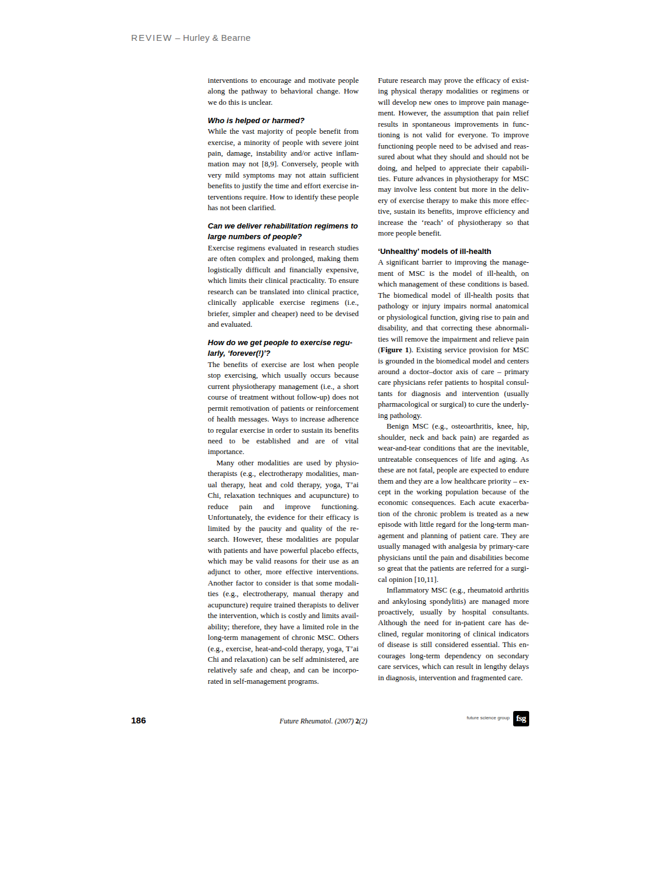REVIEW – Hurley & Bearne
interventions to encourage and motivate people along the pathway to behavioral change. How we do this is unclear.
Who is helped or harmed?
While the vast majority of people benefit from exercise, a minority of people with severe joint pain, damage, instability and/or active inflammation may not [8,9]. Conversely, people with very mild symptoms may not attain sufficient benefits to justify the time and effort exercise interventions require. How to identify these people has not been clarified.
Can we deliver rehabilitation regimens to large numbers of people?
Exercise regimens evaluated in research studies are often complex and prolonged, making them logistically difficult and financially expensive, which limits their clinical practicality. To ensure research can be translated into clinical practice, clinically applicable exercise regimens (i.e., briefer, simpler and cheaper) need to be devised and evaluated.
How do we get people to exercise regularly, ‘forever(!)’?
The benefits of exercise are lost when people stop exercising, which usually occurs because current physiotherapy management (i.e., a short course of treatment without follow-up) does not permit remotivation of patients or reinforcement of health messages. Ways to increase adherence to regular exercise in order to sustain its benefits need to be established and are of vital importance.
Many other modalities are used by physiotherapists (e.g., electrotherapy modalities, manual therapy, heat and cold therapy, yoga, T’ai Chi, relaxation techniques and acupuncture) to reduce pain and improve functioning. Unfortunately, the evidence for their efficacy is limited by the paucity and quality of the research. However, these modalities are popular with patients and have powerful placebo effects, which may be valid reasons for their use as an adjunct to other, more effective interventions. Another factor to consider is that some modalities (e.g., electrotherapy, manual therapy and acupuncture) require trained therapists to deliver the intervention, which is costly and limits availability; therefore, they have a limited role in the long-term management of chronic MSC. Others (e.g., exercise, heat-and-cold therapy, yoga, T’ai Chi and relaxation) can be self administered, are relatively safe and cheap, and can be incorporated in self-management programs.
Future research may prove the efficacy of existing physical therapy modalities or regimens or will develop new ones to improve pain management. However, the assumption that pain relief results in spontaneous improvements in functioning is not valid for everyone. To improve functioning people need to be advised and reassured about what they should and should not be doing, and helped to appreciate their capabilities. Future advances in physiotherapy for MSC may involve less content but more in the delivery of exercise therapy to make this more effective, sustain its benefits, improve efficiency and increase the ‘reach’ of physiotherapy so that more people benefit.
‘Unhealthy’ models of ill-health
A significant barrier to improving the management of MSC is the model of ill-health, on which management of these conditions is based. The biomedical model of ill-health posits that pathology or injury impairs normal anatomical or physiological function, giving rise to pain and disability, and that correcting these abnormalities will remove the impairment and relieve pain (Figure 1). Existing service provision for MSC is grounded in the biomedical model and centers around a doctor–doctor axis of care – primary care physicians refer patients to hospital consultants for diagnosis and intervention (usually pharmacological or surgical) to cure the underlying pathology.
Benign MSC (e.g., osteoarthritis, knee, hip, shoulder, neck and back pain) are regarded as wear-and-tear conditions that are the inevitable, untreatable consequences of life and aging. As these are not fatal, people are expected to endure them and they are a low healthcare priority – except in the working population because of the economic consequences. Each acute exacerbation of the chronic problem is treated as a new episode with little regard for the long-term management and planning of patient care. They are usually managed with analgesia by primary-care physicians until the pain and disabilities become so great that the patients are referred for a surgical opinion [10,11].
Inflammatory MSC (e.g., rheumatoid arthritis and ankylosing spondylitis) are managed more proactively, usually by hospital consultants. Although the need for in-patient care has declined, regular monitoring of clinical indicators of disease is still considered essential. This encourages long-term dependency on secondary care services, which can result in lengthy delays in diagnosis, intervention and fragmented care.
186
Future Rheumatol. (2007) 2(2)
future science group fsg